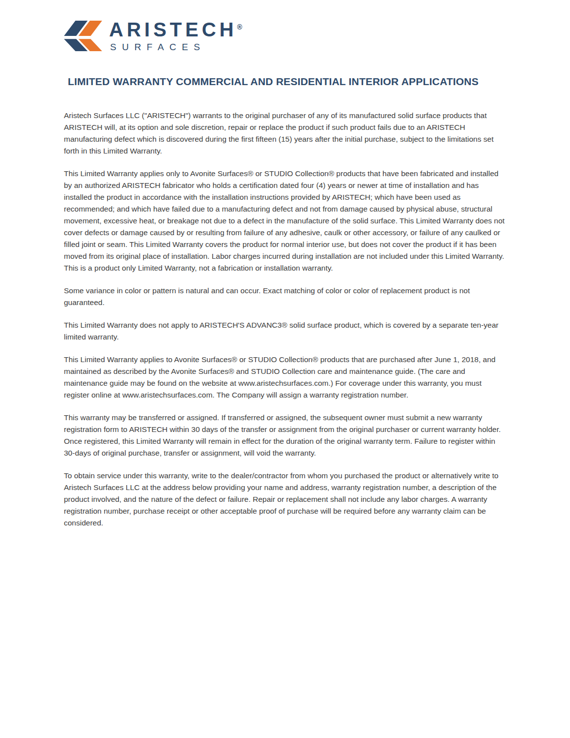ARISTECH® SURFACES
LIMITED WARRANTY COMMERCIAL AND RESIDENTIAL INTERIOR APPLICATIONS
Aristech Surfaces LLC ("ARISTECH") warrants to the original purchaser of any of its manufactured solid surface products that ARISTECH will, at its option and sole discretion, repair or replace the product if such product fails due to an ARISTECH manufacturing defect which is discovered during the first fifteen (15) years after the initial purchase, subject to the limitations set forth in this Limited Warranty.
This Limited Warranty applies only to Avonite Surfaces® or STUDIO Collection® products that have been fabricated and installed by an authorized ARISTECH fabricator who holds a certification dated four (4) years or newer at time of installation and has installed the product in accordance with the installation instructions provided by ARISTECH; which have been used as recommended; and which have failed due to a manufacturing defect and not from damage caused by physical abuse, structural movement, excessive heat, or breakage not due to a defect in the manufacture of the solid surface. This Limited Warranty does not cover defects or damage caused by or resulting from failure of any adhesive, caulk or other accessory, or failure of any caulked or filled joint or seam. This Limited Warranty covers the product for normal interior use, but does not cover the product if it has been moved from its original place of installation. Labor charges incurred during installation are not included under this Limited Warranty. This is a product only Limited Warranty, not a fabrication or installation warranty.
Some variance in color or pattern is natural and can occur. Exact matching of color or color of replacement product is not guaranteed.
This Limited Warranty does not apply to ARISTECH'S ADVANC3® solid surface product, which is covered by a separate ten-year limited warranty.
This Limited Warranty applies to Avonite Surfaces® or STUDIO Collection® products that are purchased after June 1, 2018, and maintained as described by the Avonite Surfaces® and STUDIO Collection care and maintenance guide. (The care and maintenance guide may be found on the website at www.aristechsurfaces.com.) For coverage under this warranty, you must register online at www.aristechsurfaces.com. The Company will assign a warranty registration number.
This warranty may be transferred or assigned. If transferred or assigned, the subsequent owner must submit a new warranty registration form to ARISTECH within 30 days of the transfer or assignment from the original purchaser or current warranty holder. Once registered, this Limited Warranty will remain in effect for the duration of the original warranty term. Failure to register within 30-days of original purchase, transfer or assignment, will void the warranty.
To obtain service under this warranty, write to the dealer/contractor from whom you purchased the product or alternatively write to Aristech Surfaces LLC at the address below providing your name and address, warranty registration number, a description of the product involved, and the nature of the defect or failure. Repair or replacement shall not include any labor charges. A warranty registration number, purchase receipt or other acceptable proof of purchase will be required before any warranty claim can be considered.